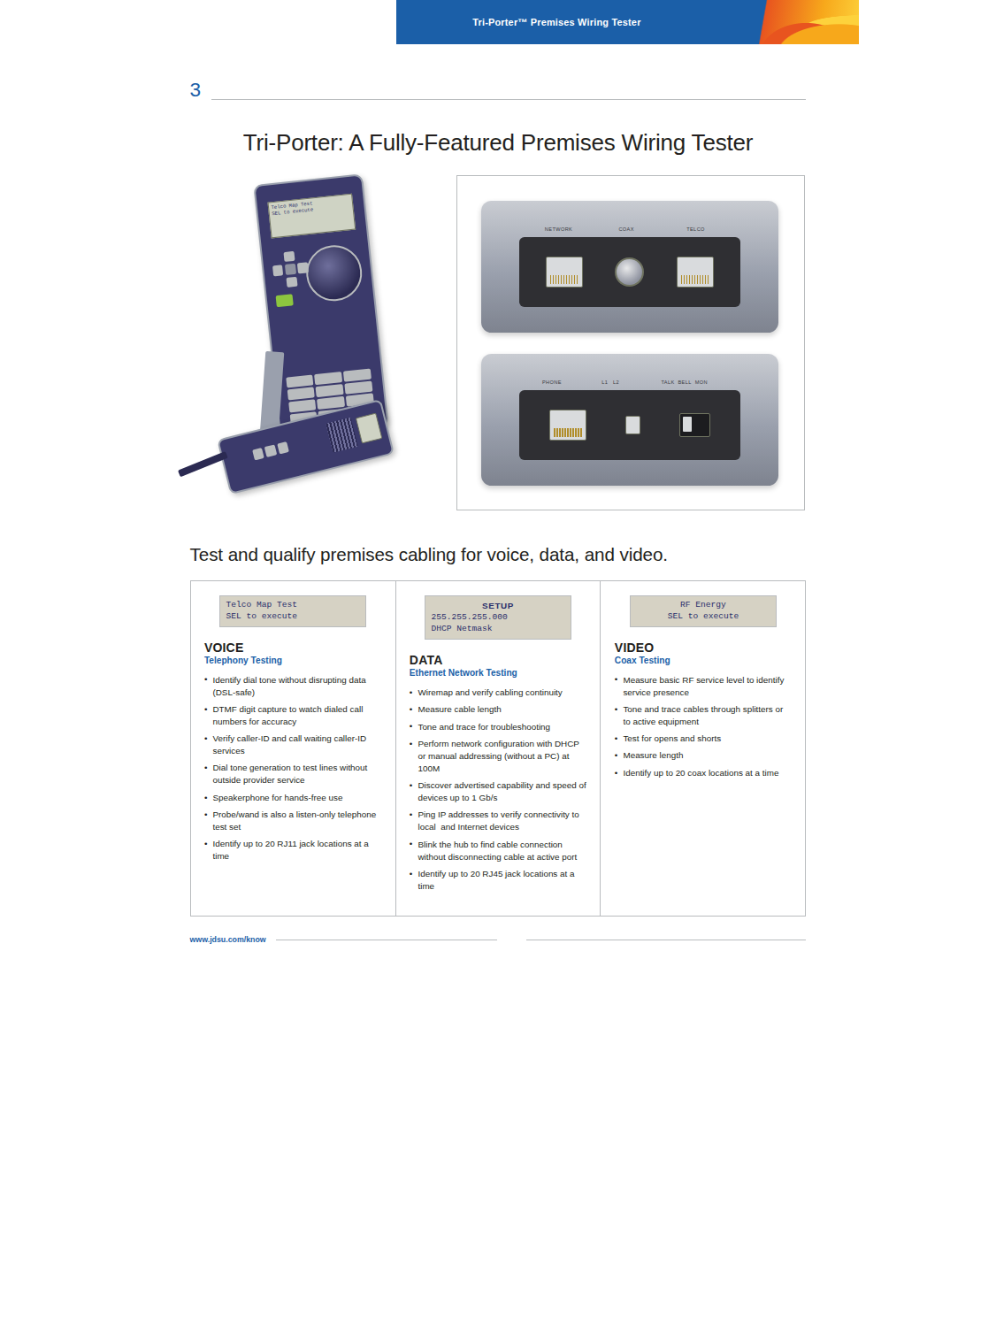Tri-Porter™ Premises Wiring Tester
3
Tri-Porter: A Fully-Featured Premises Wiring Tester
Telco Map Test
SEL to execute
NETWORK
COAX
TELCO
PHONE
L1 L2
TALK BELL MON
Test and qualify premises cabling for voice, data, and video.
Telco Map Test
SEL to execute
VOICE
Telephony Testing
Identify dial tone without disrupting data (DSL-safe)
DTMF digit capture to watch dialed call numbers for accuracy
Verify caller-ID and call waiting caller-ID services
Dial tone generation to test lines without outside provider service
Speakerphone for hands-free use
Probe/wand is also a listen-only telephone test set
Identify up to 20 RJ11 jack locations at a time
SETUP 255.255.255.000
DHCP Netmask
DATA
Ethernet Network Testing
Wiremap and verify cabling continuity
Measure cable length
Tone and trace for troubleshooting
Perform network configuration with DHCP or manual addressing (without a PC) at 100M
Discover advertised capability and speed of devices up to 1 Gb/s
Ping IP addresses to verify connectivity to local and Internet devices
Blink the hub to find cable connection without disconnecting cable at active port
Identify up to 20 RJ45 jack locations at a time
RF Energy
SEL to execute
VIDEO
Coax Testing
Measure basic RF service level to identify service presence
Tone and trace cables through splitters or to active equipment
Test for opens and shorts
Measure length
Identify up to 20 coax locations at a time
www.jdsu.com/know